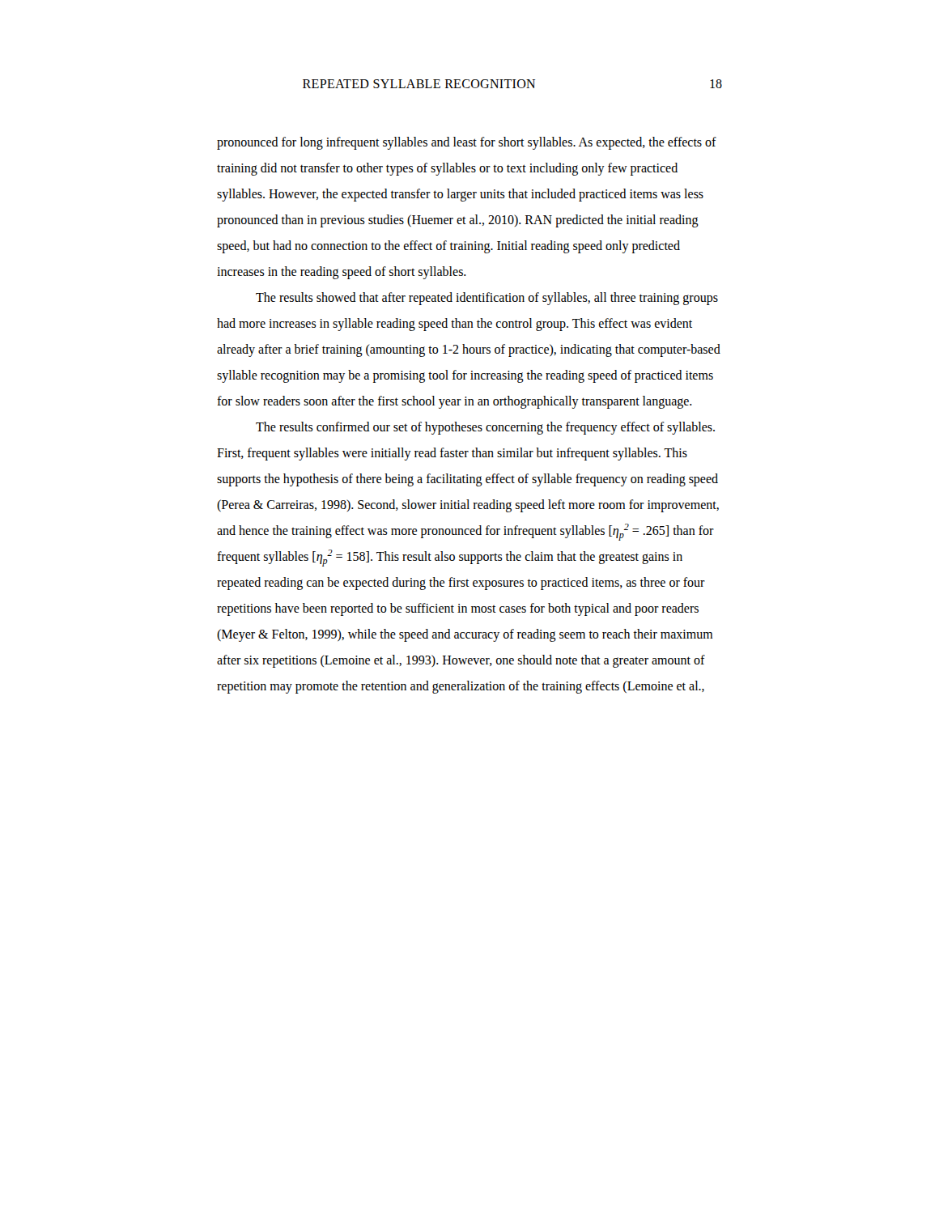Repeated Syllable Recognition 18
pronounced for long infrequent syllables and least for short syllables. As expected, the effects of training did not transfer to other types of syllables or to text including only few practiced syllables. However, the expected transfer to larger units that included practiced items was less pronounced than in previous studies (Huemer et al., 2010). RAN predicted the initial reading speed, but had no connection to the effect of training. Initial reading speed only predicted increases in the reading speed of short syllables.
The results showed that after repeated identification of syllables, all three training groups had more increases in syllable reading speed than the control group. This effect was evident already after a brief training (amounting to 1-2 hours of practice), indicating that computer-based syllable recognition may be a promising tool for increasing the reading speed of practiced items for slow readers soon after the first school year in an orthographically transparent language.
The results confirmed our set of hypotheses concerning the frequency effect of syllables. First, frequent syllables were initially read faster than similar but infrequent syllables. This supports the hypothesis of there being a facilitating effect of syllable frequency on reading speed (Perea & Carreiras, 1998). Second, slower initial reading speed left more room for improvement, and hence the training effect was more pronounced for infrequent syllables [ηp2 = .265] than for frequent syllables [ηp2 = 158]. This result also supports the claim that the greatest gains in repeated reading can be expected during the first exposures to practiced items, as three or four repetitions have been reported to be sufficient in most cases for both typical and poor readers (Meyer & Felton, 1999), while the speed and accuracy of reading seem to reach their maximum after six repetitions (Lemoine et al., 1993). However, one should note that a greater amount of repetition may promote the retention and generalization of the training effects (Lemoine et al.,